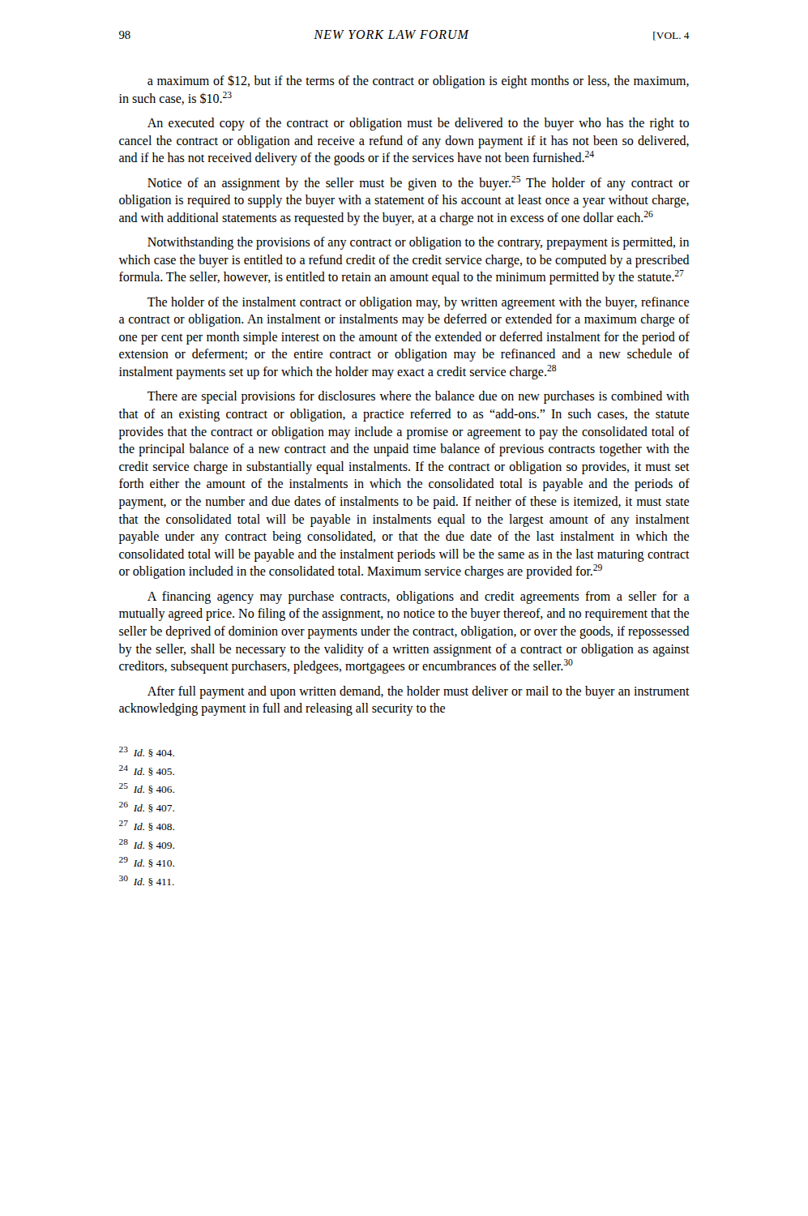98 NEW YORK LAW FORUM [VOL. 4
a maximum of $12, but if the terms of the contract or obligation is eight months or less, the maximum, in such case, is $10.23
An executed copy of the contract or obligation must be delivered to the buyer who has the right to cancel the contract or obligation and receive a refund of any down payment if it has not been so delivered, and if he has not received delivery of the goods or if the services have not been furnished.24
Notice of an assignment by the seller must be given to the buyer.25 The holder of any contract or obligation is required to supply the buyer with a statement of his account at least once a year without charge, and with additional statements as requested by the buyer, at a charge not in excess of one dollar each.26
Notwithstanding the provisions of any contract or obligation to the contrary, prepayment is permitted, in which case the buyer is entitled to a refund credit of the credit service charge, to be computed by a prescribed formula. The seller, however, is entitled to retain an amount equal to the minimum permitted by the statute.27
The holder of the instalment contract or obligation may, by written agreement with the buyer, refinance a contract or obligation. An instalment or instalments may be deferred or extended for a maximum charge of one per cent per month simple interest on the amount of the extended or deferred instalment for the period of extension or deferment; or the entire contract or obligation may be refinanced and a new schedule of instalment payments set up for which the holder may exact a credit service charge.28
There are special provisions for disclosures where the balance due on new purchases is combined with that of an existing contract or obligation, a practice referred to as “add-ons.” In such cases, the statute provides that the contract or obligation may include a promise or agreement to pay the consolidated total of the principal balance of a new contract and the unpaid time balance of previous contracts together with the credit service charge in substantially equal instalments. If the contract or obligation so provides, it must set forth either the amount of the instalments in which the consolidated total is payable and the periods of payment, or the number and due dates of instalments to be paid. If neither of these is itemized, it must state that the consolidated total will be payable in instalments equal to the largest amount of any instalment payable under any contract being consolidated, or that the due date of the last instalment in which the consolidated total will be payable and the instalment periods will be the same as in the last maturing contract or obligation included in the consolidated total. Maximum service charges are provided for.29
A financing agency may purchase contracts, obligations and credit agreements from a seller for a mutually agreed price. No filing of the assignment, no notice to the buyer thereof, and no requirement that the seller be deprived of dominion over payments under the contract, obligation, or over the goods, if repossessed by the seller, shall be necessary to the validity of a written assignment of a contract or obligation as against creditors, subsequent purchasers, pledgees, mortgagees or encumbrances of the seller.30
After full payment and upon written demand, the holder must deliver or mail to the buyer an instrument acknowledging payment in full and releasing all security to the
23 Id. § 404.
24 Id. § 405.
25 Id. § 406.
26 Id. § 407.
27 Id. § 408.
28 Id. § 409.
29 Id. § 410.
30 Id. § 411.